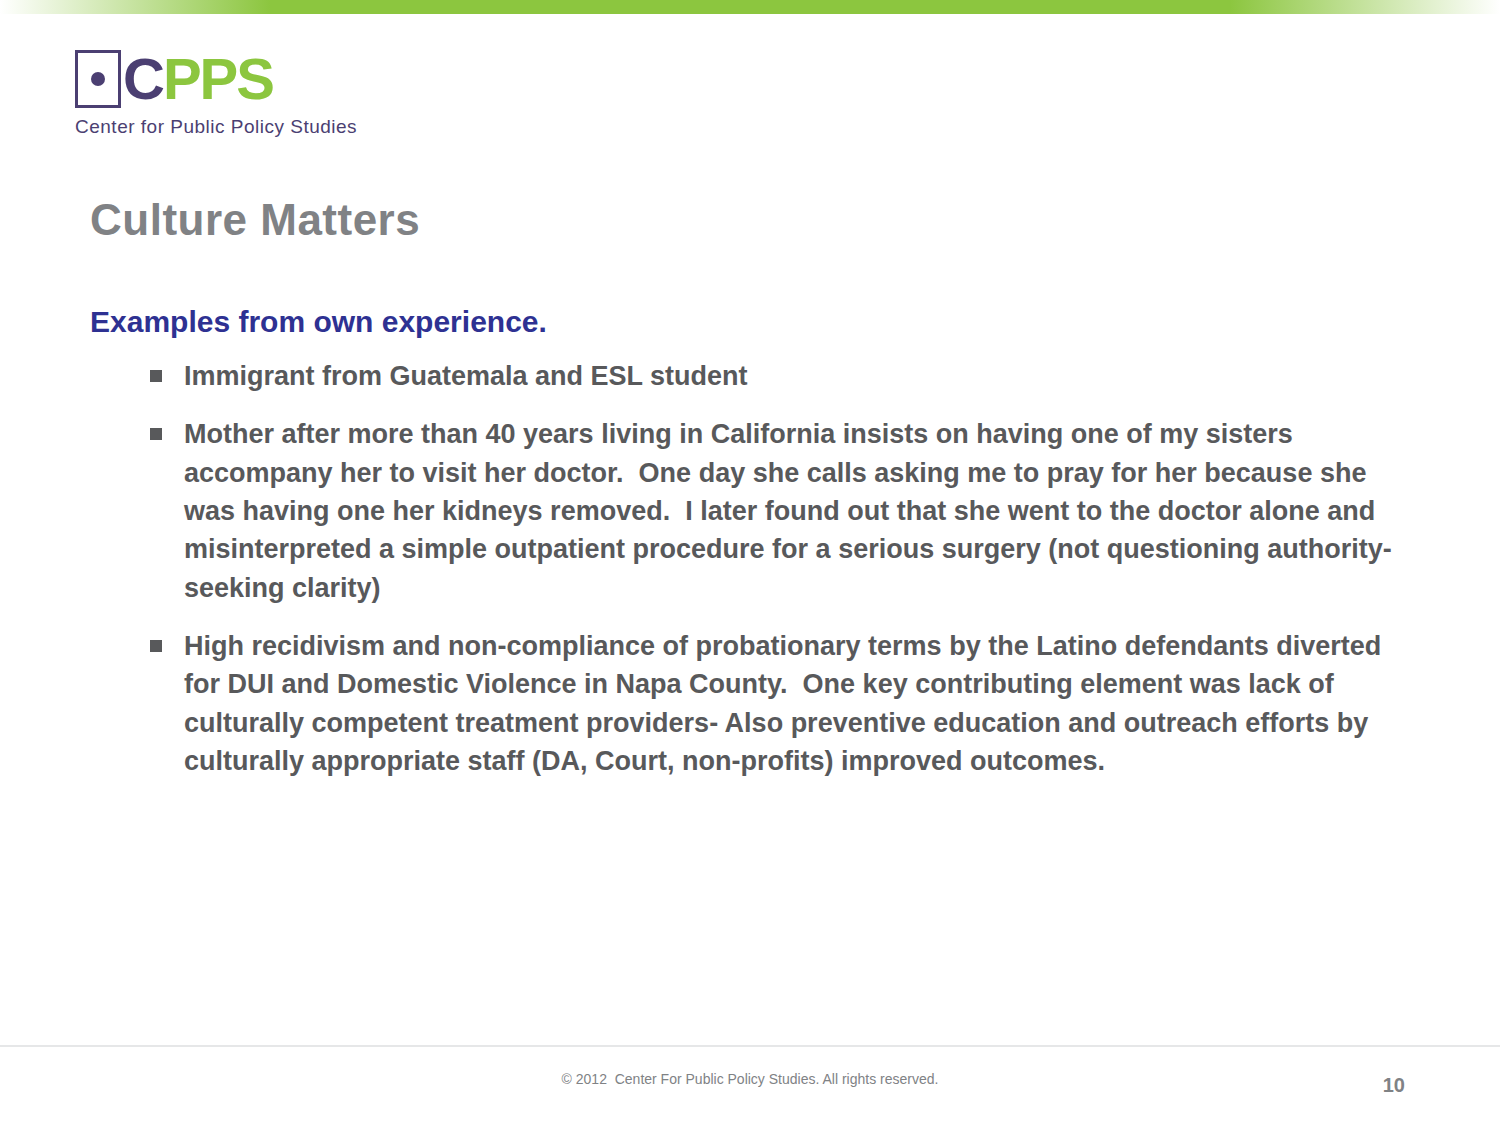CPPS
Center for Public Policy Studies
Culture Matters
Examples from own experience.
Immigrant from Guatemala and ESL student
Mother after more than 40 years living in California insists on having one of my sisters accompany her to visit her doctor. One day she calls asking me to pray for her because she was having one her kidneys removed. I later found out that she went to the doctor alone and misinterpreted a simple outpatient procedure for a serious surgery (not questioning authority-seeking clarity)
High recidivism and non-compliance of probationary terms by the Latino defendants diverted for DUI and Domestic Violence in Napa County. One key contributing element was lack of culturally competent treatment providers- Also preventive education and outreach efforts by culturally appropriate staff (DA, Court, non-profits) improved outcomes.
© 2012 Center For Public Policy Studies. All rights reserved.
10